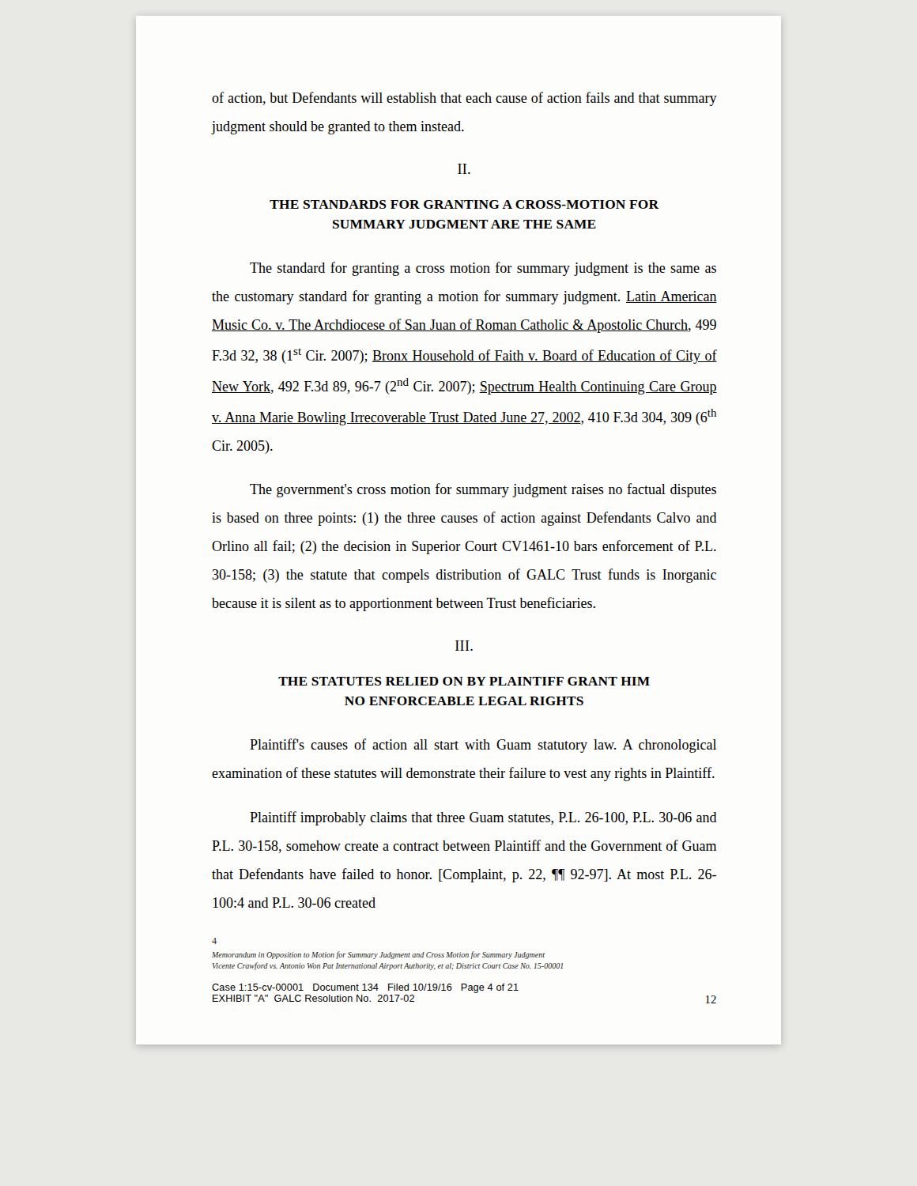of action, but Defendants will establish that each cause of action fails and that summary judgment should be granted to them instead.
II.
The standards for granting a cross-motion for
summary judgment are the same
The standard for granting a cross motion for summary judgment is the same as the customary standard for granting a motion for summary judgment. Latin American Music Co. v. The Archdiocese of San Juan of Roman Catholic & Apostolic Church, 499 F.3d 32, 38 (1st Cir. 2007); Bronx Household of Faith v. Board of Education of City of New York, 492 F.3d 89, 96-7 (2nd Cir. 2007); Spectrum Health Continuing Care Group v. Anna Marie Bowling Irrecoverable Trust Dated June 27, 2002, 410 F.3d 304, 309 (6th Cir. 2005).
The government's cross motion for summary judgment raises no factual disputes is based on three points: (1) the three causes of action against Defendants Calvo and Orlino all fail; (2) the decision in Superior Court CV1461-10 bars enforcement of P.L. 30-158; (3) the statute that compels distribution of GALC Trust funds is Inorganic because it is silent as to apportionment between Trust beneficiaries.
III.
The statutes relied on by Plaintiff grant him
no enforceable legal rights
Plaintiff's causes of action all start with Guam statutory law. A chronological examination of these statutes will demonstrate their failure to vest any rights in Plaintiff.
Plaintiff improbably claims that three Guam statutes, P.L. 26-100, P.L. 30-06 and P.L. 30-158, somehow create a contract between Plaintiff and the Government of Guam that Defendants have failed to honor. [Complaint, p. 22, ¶¶ 92-97]. At most P.L. 26-100:4 and P.L. 30-06 created
4
Memorandum in Opposition to Motion for Summary Judgment and Cross Motion for Summary Judgment
Vicente Crawford vs. Antonio Won Pat International Airport Authority, et al; District Court Case No. 15-00001
Case 1:15-cv-00001 Document 134 Filed 10/19/16 Page 4 of 21
EXHIBIT "A" GALC Resolution No. 2017-02 12